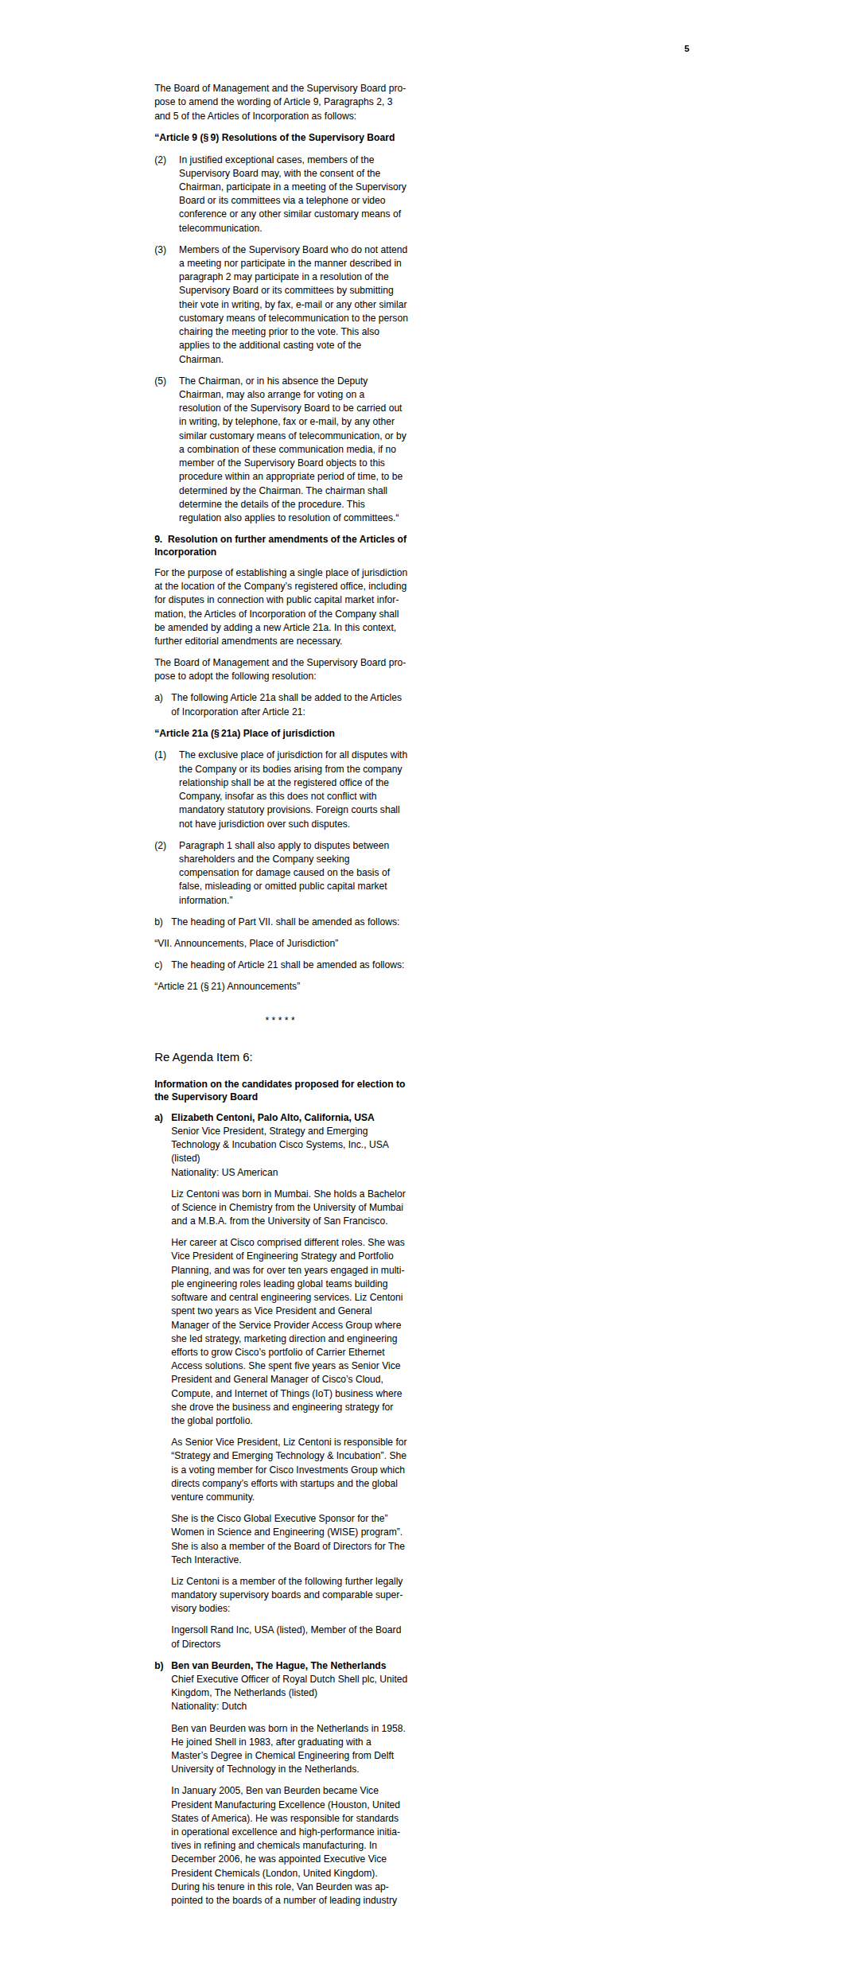5
The Board of Management and the Supervisory Board propose to amend the wording of Article 9, Paragraphs 2, 3 and 5 of the Articles of Incorporation as follows:
“Article 9 (§ 9) Resolutions of the Supervisory Board
(2) In justified exceptional cases, members of the Supervisory Board may, with the consent of the Chairman, participate in a meeting of the Supervisory Board or its committees via a telephone or video conference or any other similar customary means of telecommunication.
(3) Members of the Supervisory Board who do not attend a meeting nor participate in the manner described in paragraph 2 may participate in a resolution of the Supervisory Board or its committees by submitting their vote in writing, by fax, e-mail or any other similar customary means of telecommunication to the person chairing the meeting prior to the vote. This also applies to the additional casting vote of the Chairman.
(5) The Chairman, or in his absence the Deputy Chairman, may also arrange for voting on a resolution of the Supervisory Board to be carried out in writing, by telephone, fax or e-mail, by any other similar customary means of telecommunication, or by a combination of these communication media, if no member of the Supervisory Board objects to this procedure within an appropriate period of time, to be determined by the Chairman. The chairman shall determine the details of the procedure. This regulation also applies to resolution of committees.“
9. Resolution on further amendments of the Articles of Incorporation
For the purpose of establishing a single place of jurisdiction at the location of the Company’s registered office, including for disputes in connection with public capital market information, the Articles of Incorporation of the Company shall be amended by adding a new Article 21a. In this context, further editorial amendments are necessary.
The Board of Management and the Supervisory Board propose to adopt the following resolution:
a) The following Article 21a shall be added to the Articles of Incorporation after Article 21:
“Article 21a (§ 21a) Place of jurisdiction
(1) The exclusive place of jurisdiction for all disputes with the Company or its bodies arising from the company relationship shall be at the registered office of the Company, insofar as this does not conflict with mandatory statutory provisions. Foreign courts shall not have jurisdiction over such disputes.
(2) Paragraph 1 shall also apply to disputes between shareholders and the Company seeking compensation for damage caused on the basis of false, misleading or omitted public capital market information.”
b) The heading of Part VII. shall be amended as follows:
“VII. Announcements, Place of Jurisdiction”
c) The heading of Article 21 shall be amended as follows:
“Article 21 (§ 21) Announcements”
*****
Re Agenda Item 6:
Information on the candidates proposed for election to the Supervisory Board
a) Elizabeth Centoni, Palo Alto, California, USA
Senior Vice President, Strategy and Emerging Technology & Incubation Cisco Systems, Inc., USA (listed)
Nationality: US American
Liz Centoni was born in Mumbai. She holds a Bachelor of Science in Chemistry from the University of Mumbai and a M.B.A. from the University of San Francisco.
Her career at Cisco comprised different roles. She was Vice President of Engineering Strategy and Portfolio Planning, and was for over ten years engaged in multiple engineering roles leading global teams building software and central engineering services. Liz Centoni spent two years as Vice President and General Manager of the Service Provider Access Group where she led strategy, marketing direction and engineering efforts to grow Cisco’s portfolio of Carrier Ethernet Access solutions. She spent five years as Senior Vice President and General Manager of Cisco’s Cloud, Compute, and Internet of Things (IoT) business where she drove the business and engineering strategy for the global portfolio.
As Senior Vice President, Liz Centoni is responsible for “Strategy and Emerging Technology & Incubation”. She is a voting member for Cisco Investments Group which directs company’s efforts with startups and the global venture community.
She is the Cisco Global Executive Sponsor for the” Women in Science and Engineering (WISE) program”. She is also a member of the Board of Directors for The Tech Interactive.
Liz Centoni is a member of the following further legally mandatory supervisory boards and comparable supervisory bodies:
Ingersoll Rand Inc, USA (listed), Member of the Board of Directors
b) Ben van Beurden, The Hague, The Netherlands
Chief Executive Officer of Royal Dutch Shell plc, United Kingdom, The Netherlands (listed)
Nationality: Dutch
Ben van Beurden was born in the Netherlands in 1958. He joined Shell in 1983, after graduating with a Master’s Degree in Chemical Engineering from Delft University of Technology in the Netherlands.
In January 2005, Ben van Beurden became Vice President Manufacturing Excellence (Houston, United States of America). He was responsible for standards in operational excellence and high-performance initiatives in refining and chemicals manufacturing. In December 2006, he was appointed Executive Vice President Chemicals (London, United Kingdom). During his tenure in this role, Van Beurden was appointed to the boards of a number of leading industry